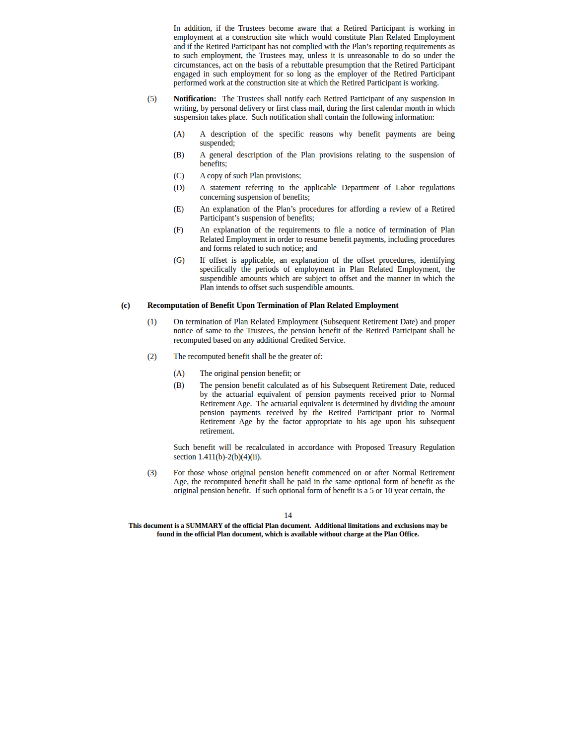In addition, if the Trustees become aware that a Retired Participant is working in employment at a construction site which would constitute Plan Related Employment and if the Retired Participant has not complied with the Plan’s reporting requirements as to such employment, the Trustees may, unless it is unreasonable to do so under the circumstances, act on the basis of a rebuttable presumption that the Retired Participant engaged in such employment for so long as the employer of the Retired Participant performed work at the construction site at which the Retired Participant is working.
(5) Notification: The Trustees shall notify each Retired Participant of any suspension in writing, by personal delivery or first class mail, during the first calendar month in which suspension takes place. Such notification shall contain the following information:
(A) A description of the specific reasons why benefit payments are being suspended;
(B) A general description of the Plan provisions relating to the suspension of benefits;
(C) A copy of such Plan provisions;
(D) A statement referring to the applicable Department of Labor regulations concerning suspension of benefits;
(E) An explanation of the Plan’s procedures for affording a review of a Retired Participant’s suspension of benefits;
(F) An explanation of the requirements to file a notice of termination of Plan Related Employment in order to resume benefit payments, including procedures and forms related to such notice; and
(G) If offset is applicable, an explanation of the offset procedures, identifying specifically the periods of employment in Plan Related Employment, the suspendible amounts which are subject to offset and the manner in which the Plan intends to offset such suspendible amounts.
(c) Recomputation of Benefit Upon Termination of Plan Related Employment
(1) On termination of Plan Related Employment (Subsequent Retirement Date) and proper notice of same to the Trustees, the pension benefit of the Retired Participant shall be recomputed based on any additional Credited Service.
(2) The recomputed benefit shall be the greater of:
(A) The original pension benefit; or
(B) The pension benefit calculated as of his Subsequent Retirement Date, reduced by the actuarial equivalent of pension payments received prior to Normal Retirement Age. The actuarial equivalent is determined by dividing the amount pension payments received by the Retired Participant prior to Normal Retirement Age by the factor appropriate to his age upon his subsequent retirement.
Such benefit will be recalculated in accordance with Proposed Treasury Regulation section 1.411(b)-2(b)(4)(ii).
(3) For those whose original pension benefit commenced on or after Normal Retirement Age, the recomputed benefit shall be paid in the same optional form of benefit as the original pension benefit. If such optional form of benefit is a 5 or 10 year certain, the
14
This document is a SUMMARY of the official Plan document. Additional limitations and exclusions may be
found in the official Plan document, which is available without charge at the Plan Office.